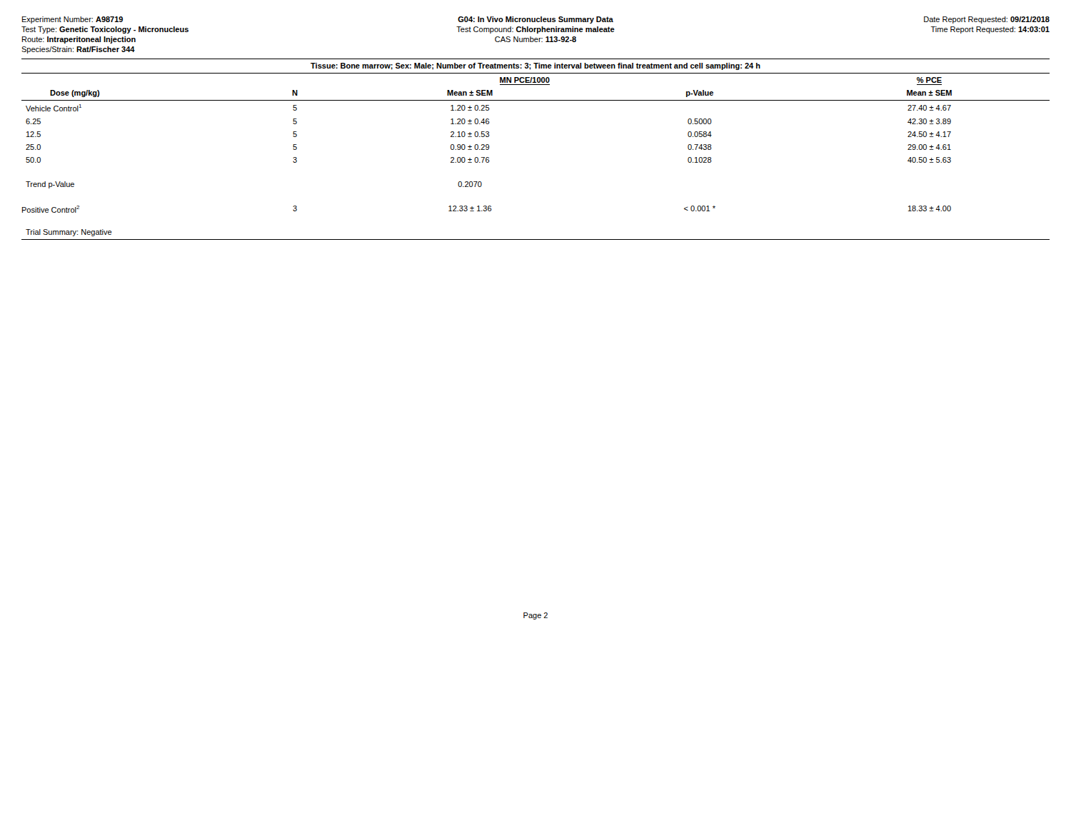| Experiment Number: A98719 | G04: In Vivo Micronucleus Summary Data | Date Report Requested: 09/21/2018 |
| Test Type: Genetic Toxicology - Micronucleus | Test Compound: Chlorpheniramine maleate | Time Report Requested: 14:03:01 |
| Route: Intraperitoneal Injection | CAS Number: 113-92-8 | |
| Species/Strain: Rat/Fischer 344 | | |
| Tissue: Bone marrow; Sex: Male; Number of Treatments: 3; Time interval between final treatment and cell sampling: 24 h |
| | MN PCE/1000 | % PCE |
| Dose (mg/kg) | N | Mean ± SEM | p-Value | Mean ± SEM |
| Vehicle Control 1 | 5 | 1.20 ± 0.25 | | 27.40 ± 4.67 |
| 6.25 | 5 | 1.20 ± 0.46 | 0.5000 | 42.30 ± 3.89 |
| 12.5 | 5 | 2.10 ± 0.53 | 0.0584 | 24.50 ± 4.17 |
| 25.0 | 5 | 0.90 ± 0.29 | 0.7438 | 29.00 ± 4.61 |
| 50.0 | 3 | 2.00 ± 0.76 | 0.1028 | 40.50 ± 5.63 |
| Trend p-Value | | 0.2070 | | |
| Positive Control 2 | 3 | 12.33 ± 1.36 | < 0.001 * | 18.33 ± 4.00 |
| Trial Summary: Negative |
Page 2